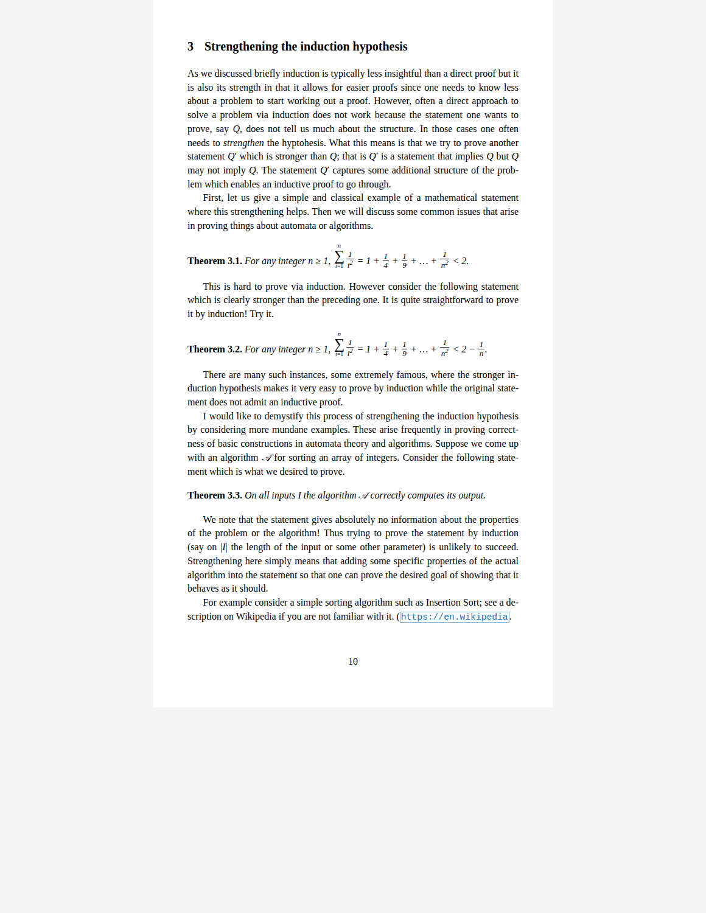3 Strengthening the induction hypothesis
As we discussed briefly induction is typically less insightful than a direct proof but it is also its strength in that it allows for easier proofs since one needs to know less about a problem to start working out a proof. However, often a direct approach to solve a problem via induction does not work because the statement one wants to prove, say Q, does not tell us much about the structure. In those cases one often needs to strengthen the hyptohesis. What this means is that we try to prove another statement Q′ which is stronger than Q; that is Q′ is a statement that implies Q but Q may not imply Q. The statement Q′ captures some additional structure of the problem which enables an inductive proof to go through.
First, let us give a simple and classical example of a mathematical statement where this strengthening helps. Then we will discuss some common issues that arise in proving things about automata or algorithms.
Theorem 3.1. For any integer n ≥ 1, n∑i=11 i2 = 1 + 14 + 19 + … + 1 n2 < 2.
This is hard to prove via induction. However consider the following statement which is clearly stronger than the preceding one. It is quite straightforward to prove it by induction! Try it.
Theorem 3.2. For any integer n ≥ 1, n∑i=11 i2 = 1 + 14 + 19 + … + 1 n2 < 2 − 1 n.
There are many such instances, some extremely famous, where the stronger induction hypothesis makes it very easy to prove by induction while the original statement does not admit an inductive proof.
I would like to demystify this process of strengthening the induction hypothesis by considering more mundane examples. These arise frequently in proving correctness of basic constructions in automata theory and algorithms. Suppose we come up with an algorithm 𝒜 for sorting an array of integers. Consider the following statement which is what we desired to prove.
Theorem 3.3. On all inputs I the algorithm 𝒜 correctly computes its output.
We note that the statement gives absolutely no information about the properties of the problem or the algorithm! Thus trying to prove the statement by induction (say on |I| the length of the input or some other parameter) is unlikely to succeed. Strengthening here simply means that adding some specific properties of the actual algorithm into the statement so that one can prove the desired goal of showing that it behaves as it should.
For example consider a simple sorting algorithm such as Insertion Sort; see a description on Wikipedia if you are not familiar with it. (https://en.wikipedia.
10